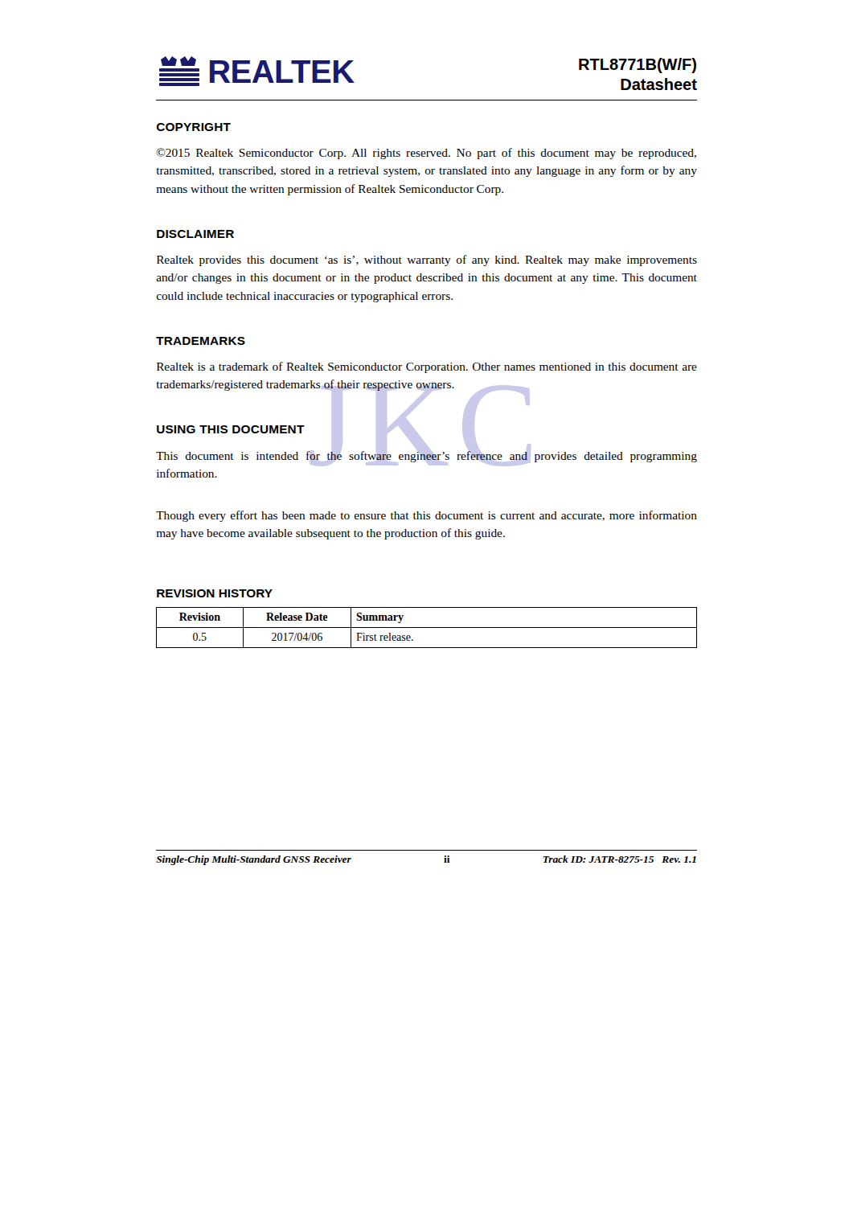REALTEK
RTL8771B(W/F)
Datasheet
JKC
COPYRIGHT
©2015 Realtek Semiconductor Corp. All rights reserved. No part of this document may be reproduced, transmitted, transcribed, stored in a retrieval system, or translated into any language in any form or by any means without the written permission of Realtek Semiconductor Corp.
DISCLAIMER
Realtek provides this document ‘as is’, without warranty of any kind. Realtek may make improvements and/or changes in this document or in the product described in this document at any time. This document could include technical inaccuracies or typographical errors.
TRADEMARKS
Realtek is a trademark of Realtek Semiconductor Corporation. Other names mentioned in this document are trademarks/registered trademarks of their respective owners.
USING THIS DOCUMENT
This document is intended for the software engineer’s reference and provides detailed programming information.
Though every effort has been made to ensure that this document is current and accurate, more information may have become available subsequent to the production of this guide.
REVISION HISTORY
| Revision | Release Date | Summary |
| --- | --- | --- |
| 0.5 | 2017/04/06 | First release. |
Single-Chip Multi-Standard GNSS Receiver
ii
Track ID: JATR-8275-15 Rev. 1.1